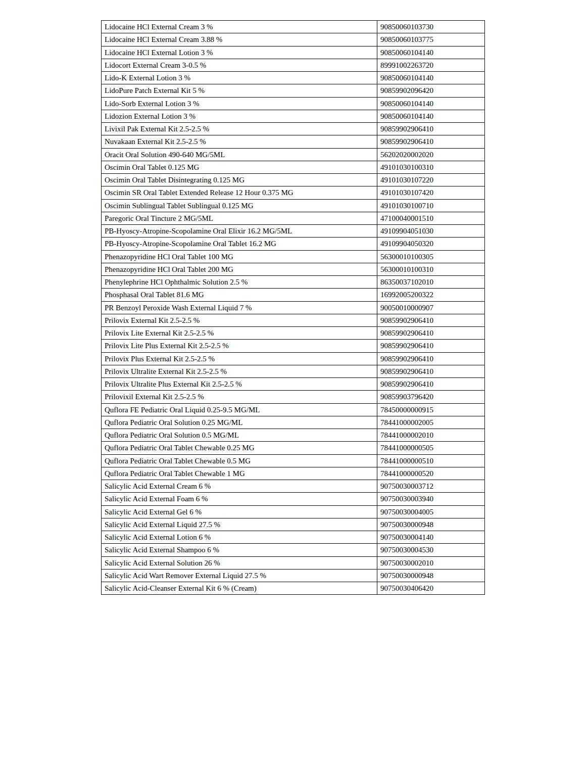| Lidocaine HCl External Cream 3 % | 90850060103730 |
| Lidocaine HCl External Cream 3.88 % | 90850060103775 |
| Lidocaine HCl External Lotion 3 % | 90850060104140 |
| Lidocort External Cream 3-0.5 % | 89991002263720 |
| Lido-K External Lotion 3 % | 90850060104140 |
| LidoPure Patch External Kit 5 % | 90859902096420 |
| Lido-Sorb External Lotion 3 % | 90850060104140 |
| Lidozion External Lotion 3 % | 90850060104140 |
| Livixil Pak External Kit 2.5-2.5 % | 90859902906410 |
| Nuvakaan External Kit 2.5-2.5 % | 90859902906410 |
| Oracit Oral Solution 490-640 MG/5ML | 56202020002020 |
| Oscimin Oral Tablet 0.125 MG | 49101030100310 |
| Oscimin Oral Tablet Disintegrating 0.125 MG | 49101030107220 |
| Oscimin SR Oral Tablet Extended Release 12 Hour 0.375 MG | 49101030107420 |
| Oscimin Sublingual Tablet Sublingual 0.125 MG | 49101030100710 |
| Paregoric Oral Tincture 2 MG/5ML | 47100040001510 |
| PB-Hyoscy-Atropine-Scopolamine Oral Elixir 16.2 MG/5ML | 49109904051030 |
| PB-Hyoscy-Atropine-Scopolamine Oral Tablet 16.2 MG | 49109904050320 |
| Phenazopyridine HCl Oral Tablet 100 MG | 56300010100305 |
| Phenazopyridine HCl Oral Tablet 200 MG | 56300010100310 |
| Phenylephrine HCl Ophthalmic Solution 2.5 % | 86350037102010 |
| Phosphasal Oral Tablet 81.6 MG | 16992005200322 |
| PR Benzoyl Peroxide Wash External Liquid 7 % | 90050010000907 |
| Prilovix External Kit 2.5-2.5 % | 90859902906410 |
| Prilovix Lite External Kit 2.5-2.5 % | 90859902906410 |
| Prilovix Lite Plus External Kit 2.5-2.5 % | 90859902906410 |
| Prilovix Plus External Kit 2.5-2.5 % | 90859902906410 |
| Prilovix Ultralite External Kit 2.5-2.5 % | 90859902906410 |
| Prilovix Ultralite Plus External Kit 2.5-2.5 % | 90859902906410 |
| Prilovixil External Kit 2.5-2.5 % | 90859903796420 |
| Quflora FE Pediatric Oral Liquid 0.25-9.5 MG/ML | 78450000000915 |
| Quflora Pediatric Oral Solution 0.25 MG/ML | 78441000002005 |
| Quflora Pediatric Oral Solution 0.5 MG/ML | 78441000002010 |
| Quflora Pediatric Oral Tablet Chewable 0.25 MG | 78441000000505 |
| Quflora Pediatric Oral Tablet Chewable 0.5 MG | 78441000000510 |
| Quflora Pediatric Oral Tablet Chewable 1 MG | 78441000000520 |
| Salicylic Acid External Cream 6 % | 90750030003712 |
| Salicylic Acid External Foam 6 % | 90750030003940 |
| Salicylic Acid External Gel 6 % | 90750030004005 |
| Salicylic Acid External Liquid 27.5 % | 90750030000948 |
| Salicylic Acid External Lotion 6 % | 90750030004140 |
| Salicylic Acid External Shampoo 6 % | 90750030004530 |
| Salicylic Acid External Solution 26 % | 90750030002010 |
| Salicylic Acid Wart Remover External Liquid 27.5 % | 90750030000948 |
| Salicylic Acid-Cleanser External Kit 6 % (Cream) | 90750030406420 |